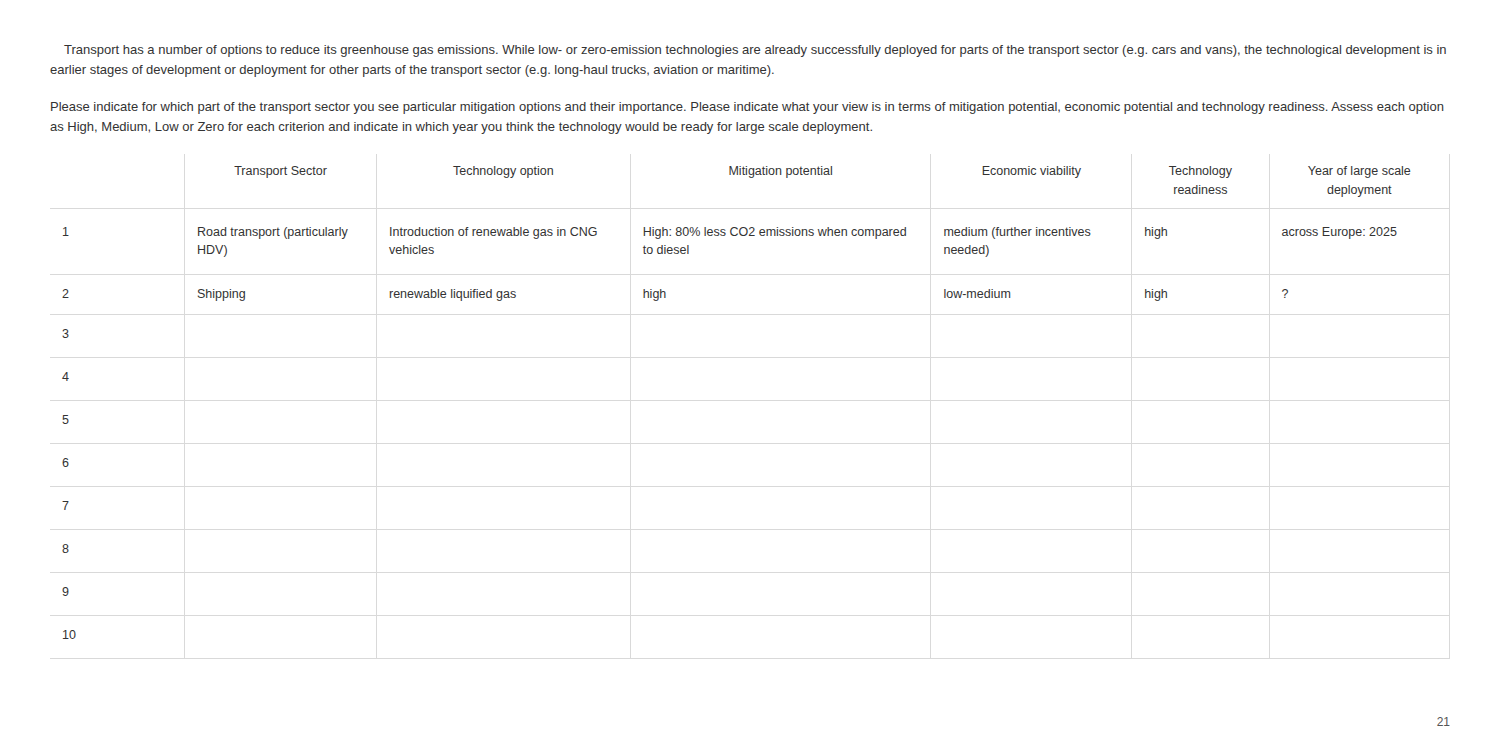Transport has a number of options to reduce its greenhouse gas emissions. While low- or zero-emission technologies are already successfully deployed for parts of the transport sector (e.g. cars and vans), the technological development is in earlier stages of development or deployment for other parts of the transport sector (e.g. long-haul trucks, aviation or maritime).
Please indicate for which part of the transport sector you see particular mitigation options and their importance. Please indicate what your view is in terms of mitigation potential, economic potential and technology readiness. Assess each option as High, Medium, Low or Zero for each criterion and indicate in which year you think the technology would be ready for large scale deployment.
| | Transport Sector | Technology option | Mitigation potential | Economic viability | Technology readiness | Year of large scale deployment |
| --- | --- | --- | --- | --- | --- | --- |
| 1 | Road transport (particularly HDV) | Introduction of renewable gas in CNG vehicles | High: 80% less CO2 emissions when compared to diesel | medium (further incentives needed) | high | across Europe: 2025 |
| 2 | Shipping | renewable liquified gas | high | low-medium | high | ? |
| 3 | | | | | | |
| 4 | | | | | | |
| 5 | | | | | | |
| 6 | | | | | | |
| 7 | | | | | | |
| 8 | | | | | | |
| 9 | | | | | | |
| 10 | | | | | | |
21